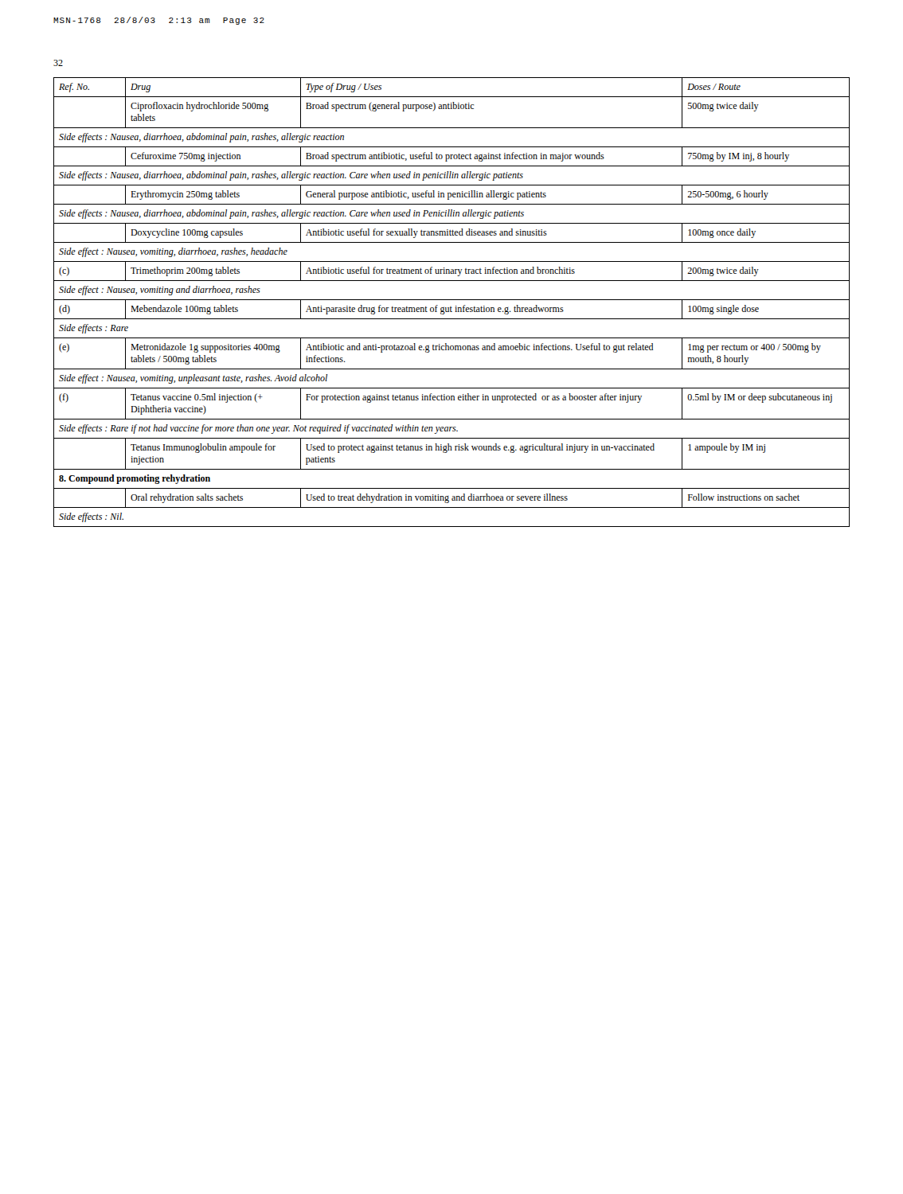MSN-1768 28/8/03 2:13 am Page 32
32
| Ref. No. | Drug | Type of Drug / Uses | Doses / Route |
| --- | --- | --- | --- |
| | Ciprofloxacin hydrochloride 500mg tablets | Broad spectrum (general purpose) antibiotic | 500mg twice daily |
| Side effects : Nausea, diarrhoea, abdominal pain, rashes, allergic reaction |
| | Cefuroxime 750mg injection | Broad spectrum antibiotic, useful to protect against infection in major wounds | 750mg by IM inj, 8 hourly |
| Side effects : Nausea, diarrhoea, abdominal pain, rashes, allergic reaction. Care when used in penicillin allergic patients |
| | Erythromycin 250mg tablets | General purpose antibiotic, useful in penicillin allergic patients | 250-500mg, 6 hourly |
| Side effects : Nausea, diarrhoea, abdominal pain, rashes, allergic reaction. Care when used in Penicillin allergic patients |
| | Doxycycline 100mg capsules | Antibiotic useful for sexually transmitted diseases and sinusitis | 100mg once daily |
| Side effect : Nausea, vomiting, diarrhoea, rashes, headache |
| (c) | Trimethoprim 200mg tablets | Antibiotic useful for treatment of urinary tract infection and bronchitis | 200mg twice daily |
| Side effect : Nausea, vomiting and diarrhoea, rashes |
| (d) | Mebendazole 100mg tablets | Anti-parasite drug for treatment of gut infestation e.g. threadworms | 100mg single dose |
| Side effects : Rare |
| (e) | Metronidazole 1g suppositories 400mg tablets / 500mg tablets | Antibiotic and anti-protazoal e.g trichomonas and amoebic infections. Useful to gut related infections. | 1mg per rectum or 400 / 500mg by mouth, 8 hourly |
| Side effect : Nausea, vomiting, unpleasant taste, rashes. Avoid alcohol |
| (f) | Tetanus vaccine 0.5ml injection (+ Diphtheria vaccine) | For protection against tetanus infection either in unprotected or as a booster after injury | 0.5ml by IM or deep subcutaneous inj |
| Side effects : Rare if not had vaccine for more than one year. Not required if vaccinated within ten years. |
| | Tetanus Immunoglobulin ampoule for injection | Used to protect against tetanus in high risk wounds e.g. agricultural injury in un-vaccinated patients | 1 ampoule by IM inj |
| 8. Compound promoting rehydration |
| | Oral rehydration salts sachets | Used to treat dehydration in vomiting and diarrhoea or severe illness | Follow instructions on sachet |
| Side effects : Nil. |